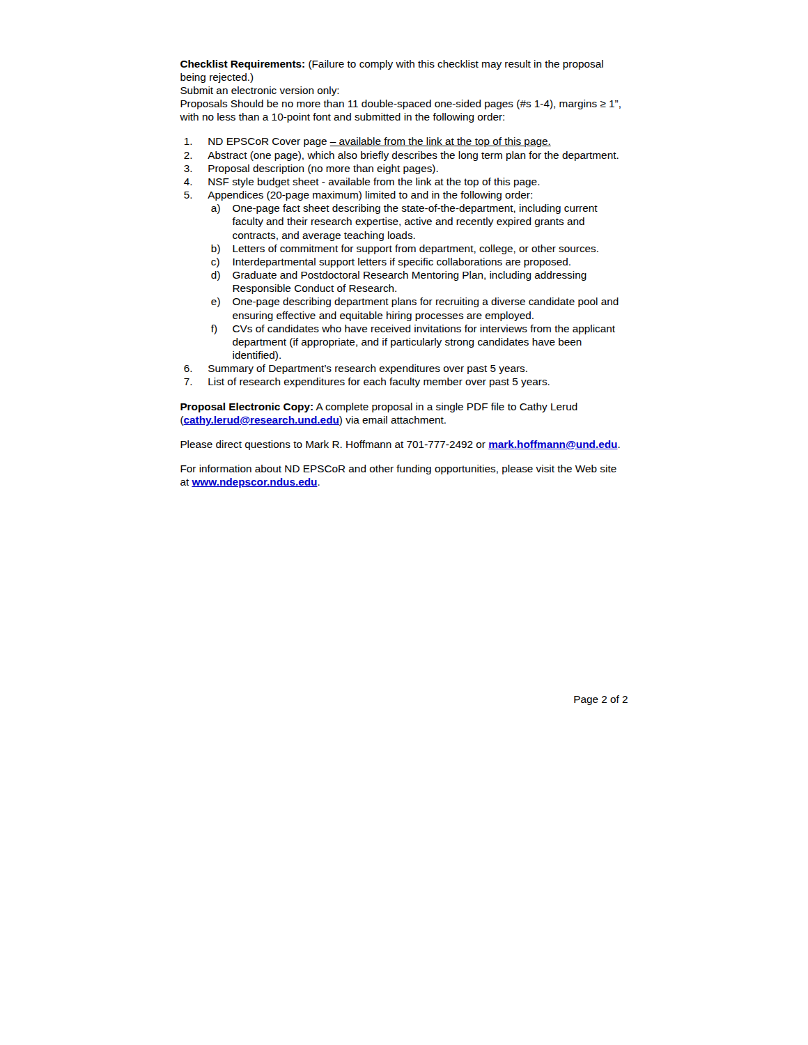Checklist Requirements: (Failure to comply with this checklist may result in the proposal being rejected.)
Submit an electronic version only:
Proposals Should be no more than 11 double-spaced one-sided pages (#s 1-4), margins ≥ 1”, with no less than a 10-point font and submitted in the following order:
ND EPSCoR Cover page – available from the link at the top of this page.
Abstract (one page), which also briefly describes the long term plan for the department.
Proposal description (no more than eight pages).
NSF style budget sheet - available from the link at the top of this page.
Appendices (20-page maximum) limited to and in the following order:
One-page fact sheet describing the state-of-the-department, including current faculty and their research expertise, active and recently expired grants and contracts, and average teaching loads.
Letters of commitment for support from department, college, or other sources.
Interdepartmental support letters if specific collaborations are proposed.
Graduate and Postdoctoral Research Mentoring Plan, including addressing Responsible Conduct of Research.
One-page describing department plans for recruiting a diverse candidate pool and ensuring effective and equitable hiring processes are employed.
CVs of candidates who have received invitations for interviews from the applicant department (if appropriate, and if particularly strong candidates have been identified).
Summary of Department’s research expenditures over past 5 years.
List of research expenditures for each faculty member over past 5 years.
Proposal Electronic Copy: A complete proposal in a single PDF file to Cathy Lerud (cathy.lerud@research.und.edu) via email attachment.
Please direct questions to Mark R. Hoffmann at 701-777-2492 or mark.hoffmann@und.edu.
For information about ND EPSCoR and other funding opportunities, please visit the Web site at www.ndepscor.ndus.edu.
Page 2 of 2